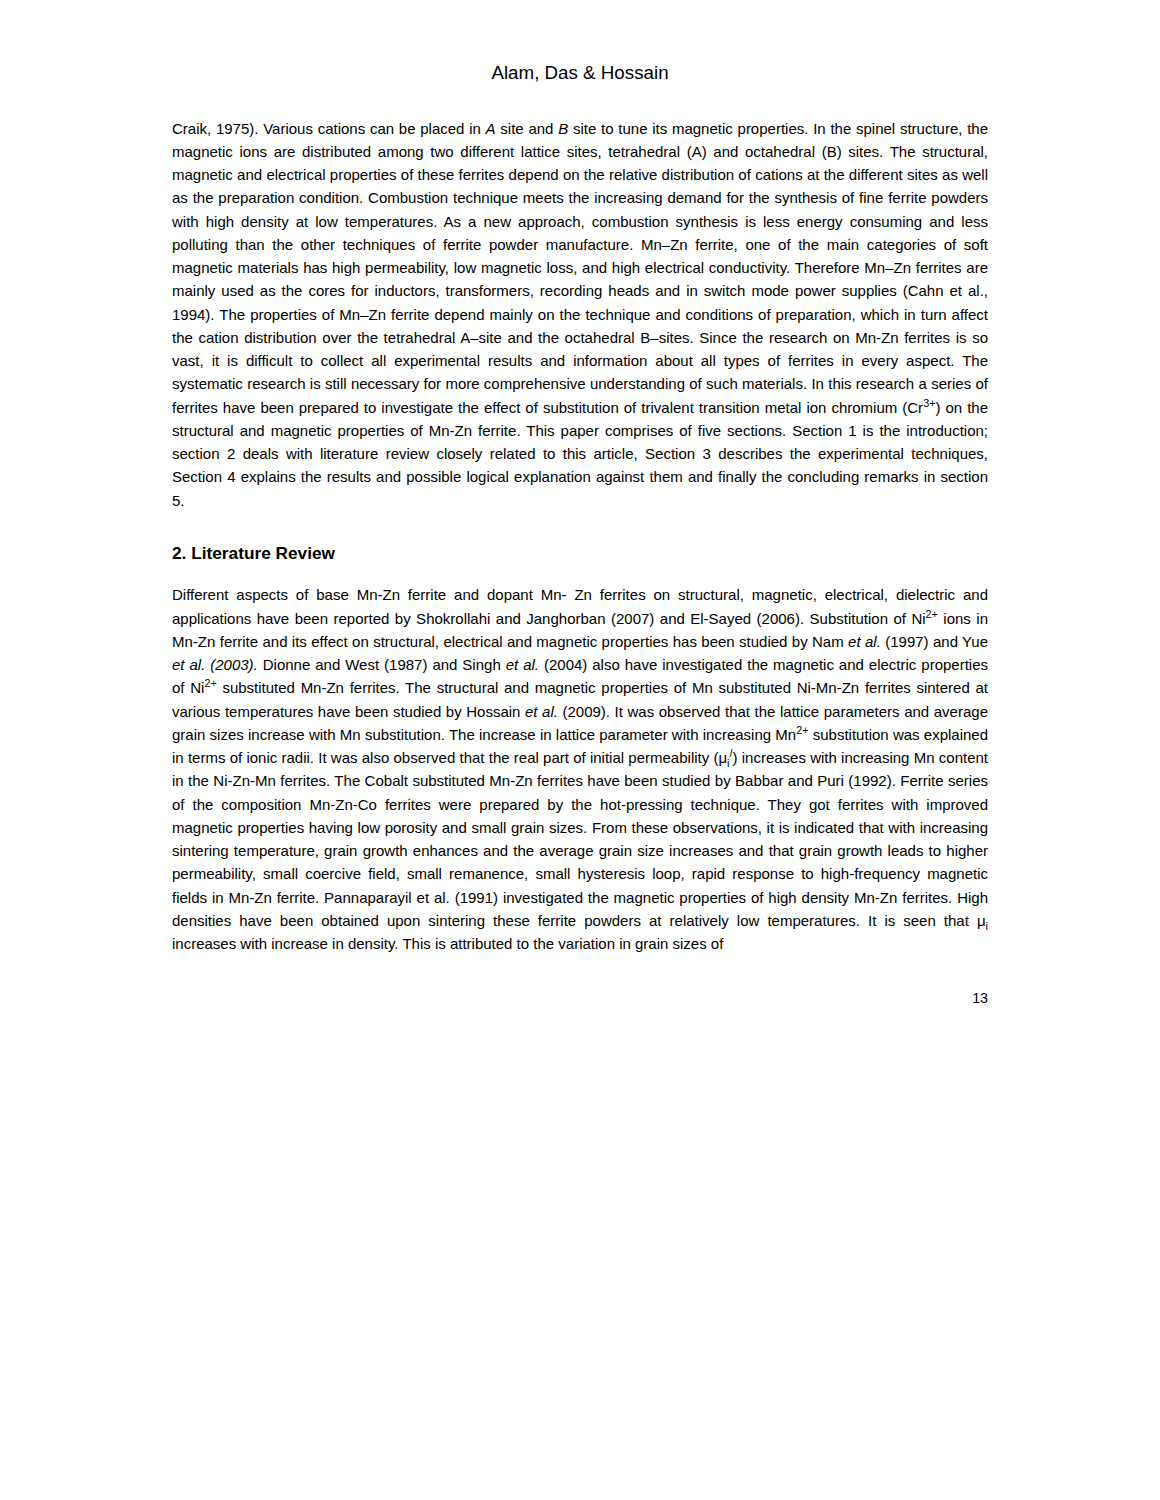Alam, Das & Hossain
Craik, 1975). Various cations can be placed in A site and B site to tune its magnetic properties. In the spinel structure, the magnetic ions are distributed among two different lattice sites, tetrahedral (A) and octahedral (B) sites. The structural, magnetic and electrical properties of these ferrites depend on the relative distribution of cations at the different sites as well as the preparation condition. Combustion technique meets the increasing demand for the synthesis of fine ferrite powders with high density at low temperatures. As a new approach, combustion synthesis is less energy consuming and less polluting than the other techniques of ferrite powder manufacture. Mn–Zn ferrite, one of the main categories of soft magnetic materials has high permeability, low magnetic loss, and high electrical conductivity. Therefore Mn–Zn ferrites are mainly used as the cores for inductors, transformers, recording heads and in switch mode power supplies (Cahn et al., 1994). The properties of Mn–Zn ferrite depend mainly on the technique and conditions of preparation, which in turn affect the cation distribution over the tetrahedral A–site and the octahedral B–sites. Since the research on Mn-Zn ferrites is so vast, it is difficult to collect all experimental results and information about all types of ferrites in every aspect. The systematic research is still necessary for more comprehensive understanding of such materials. In this research a series of ferrites have been prepared to investigate the effect of substitution of trivalent transition metal ion chromium (Cr3+) on the structural and magnetic properties of Mn-Zn ferrite. This paper comprises of five sections. Section 1 is the introduction; section 2 deals with literature review closely related to this article, Section 3 describes the experimental techniques, Section 4 explains the results and possible logical explanation against them and finally the concluding remarks in section 5.
2. Literature Review
Different aspects of base Mn-Zn ferrite and dopant Mn- Zn ferrites on structural, magnetic, electrical, dielectric and applications have been reported by Shokrollahi and Janghorban (2007) and El-Sayed (2006). Substitution of Ni2+ ions in Mn-Zn ferrite and its effect on structural, electrical and magnetic properties has been studied by Nam et al. (1997) and Yue et al. (2003). Dionne and West (1987) and Singh et al. (2004) also have investigated the magnetic and electric properties of Ni2+ substituted Mn-Zn ferrites. The structural and magnetic properties of Mn substituted Ni-Mn-Zn ferrites sintered at various temperatures have been studied by Hossain et al. (2009). It was observed that the lattice parameters and average grain sizes increase with Mn substitution. The increase in lattice parameter with increasing Mn2+ substitution was explained in terms of ionic radii. It was also observed that the real part of initial permeability (μi/) increases with increasing Mn content in the Ni-Zn-Mn ferrites. The Cobalt substituted Mn-Zn ferrites have been studied by Babbar and Puri (1992). Ferrite series of the composition Mn-Zn-Co ferrites were prepared by the hot-pressing technique. They got ferrites with improved magnetic properties having low porosity and small grain sizes. From these observations, it is indicated that with increasing sintering temperature, grain growth enhances and the average grain size increases and that grain growth leads to higher permeability, small coercive field, small remanence, small hysteresis loop, rapid response to high-frequency magnetic fields in Mn-Zn ferrite. Pannaparayil et al. (1991) investigated the magnetic properties of high density Mn-Zn ferrites. High densities have been obtained upon sintering these ferrite powders at relatively low temperatures. It is seen that μi increases with increase in density. This is attributed to the variation in grain sizes of
13